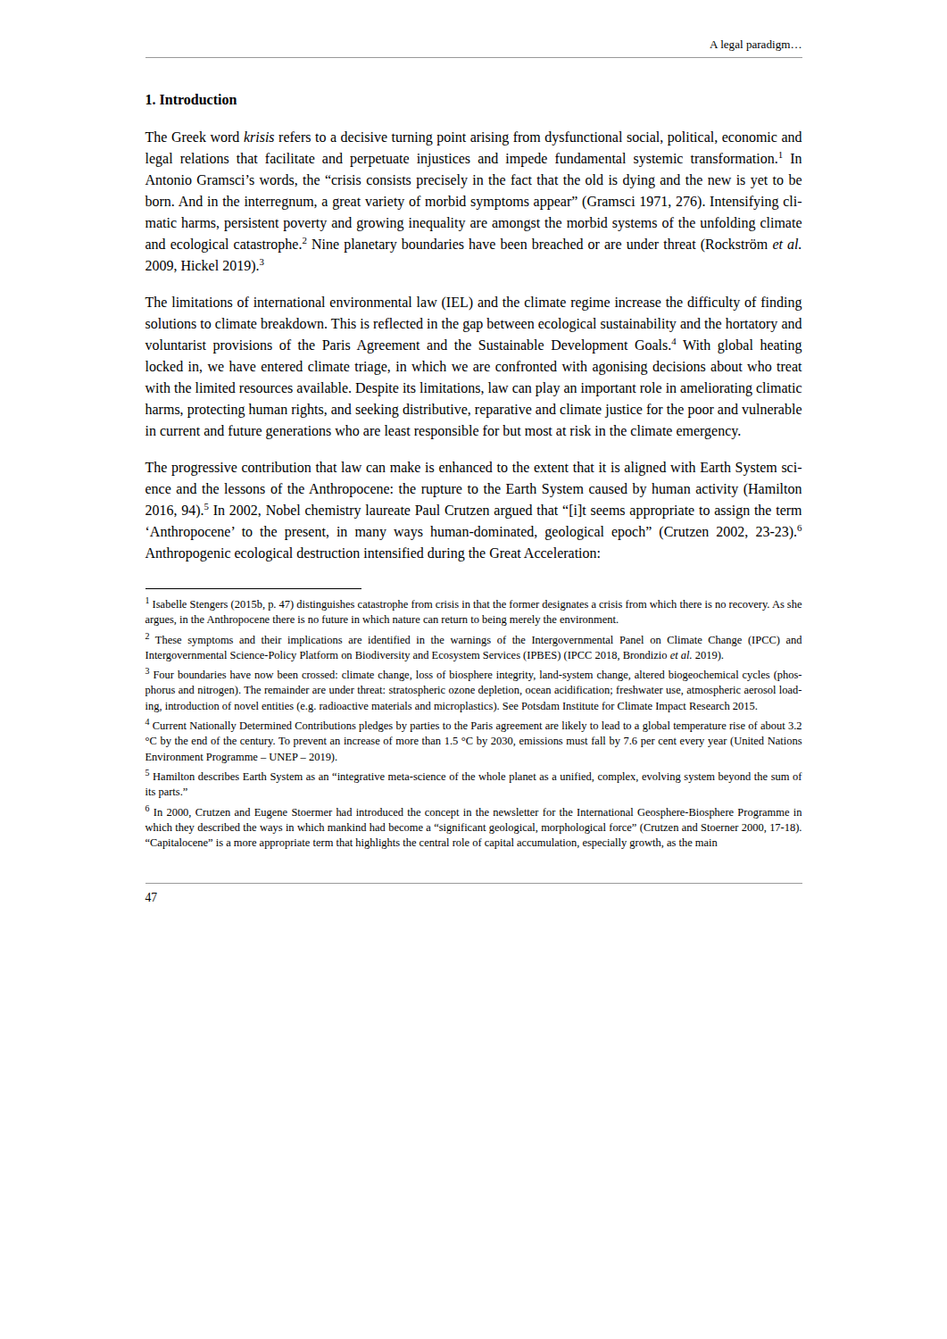A legal paradigm…
1. Introduction
The Greek word krisis refers to a decisive turning point arising from dysfunctional social, political, economic and legal relations that facilitate and perpetuate injustices and impede fundamental systemic transformation.1 In Antonio Gramsci’s words, the “crisis consists precisely in the fact that the old is dying and the new is yet to be born. And in the interregnum, a great variety of morbid symptoms appear” (Gramsci 1971, 276). Intensifying climatic harms, persistent poverty and growing inequality are amongst the morbid systems of the unfolding climate and ecological catastrophe.2 Nine planetary boundaries have been breached or are under threat (Rockström et al. 2009, Hickel 2019).3
The limitations of international environmental law (IEL) and the climate regime increase the difficulty of finding solutions to climate breakdown. This is reflected in the gap between ecological sustainability and the hortatory and voluntarist provisions of the Paris Agreement and the Sustainable Development Goals.4 With global heating locked in, we have entered climate triage, in which we are confronted with agonising decisions about who treat with the limited resources available. Despite its limitations, law can play an important role in ameliorating climatic harms, protecting human rights, and seeking distributive, reparative and climate justice for the poor and vulnerable in current and future generations who are least responsible for but most at risk in the climate emergency.
The progressive contribution that law can make is enhanced to the extent that it is aligned with Earth System science and the lessons of the Anthropocene: the rupture to the Earth System caused by human activity (Hamilton 2016, 94).5 In 2002, Nobel chemistry laureate Paul Crutzen argued that “[i]t seems appropriate to assign the term ‘Anthropocene’ to the present, in many ways human-dominated, geological epoch” (Crutzen 2002, 23-23).6 Anthropogenic ecological destruction intensified during the Great Acceleration:
1 Isabelle Stengers (2015b, p. 47) distinguishes catastrophe from crisis in that the former designates a crisis from which there is no recovery. As she argues, in the Anthropocene there is no future in which nature can return to being merely the environment.
2 These symptoms and their implications are identified in the warnings of the Intergovernmental Panel on Climate Change (IPCC) and Intergovernmental Science-Policy Platform on Biodiversity and Ecosystem Services (IPBES) (IPCC 2018, Brondizio et al. 2019).
3 Four boundaries have now been crossed: climate change, loss of biosphere integrity, land-system change, altered biogeochemical cycles (phosphorus and nitrogen). The remainder are under threat: stratospheric ozone depletion, ocean acidification; freshwater use, atmospheric aerosol loading, introduction of novel entities (e.g. radioactive materials and microplastics). See Potsdam Institute for Climate Impact Research 2015.
4 Current Nationally Determined Contributions pledges by parties to the Paris agreement are likely to lead to a global temperature rise of about 3.2 °C by the end of the century. To prevent an increase of more than 1.5 °C by 2030, emissions must fall by 7.6 per cent every year (United Nations Environment Programme – UNEP – 2019).
5 Hamilton describes Earth System as an “integrative meta-science of the whole planet as a unified, complex, evolving system beyond the sum of its parts.”
6 In 2000, Crutzen and Eugene Stoermer had introduced the concept in the newsletter for the International Geosphere-Biosphere Programme in which they described the ways in which mankind had become a “significant geological, morphological force” (Crutzen and Stoerner 2000, 17-18). “Capitalocene” is a more appropriate term that highlights the central role of capital accumulation, especially growth, as the main
47